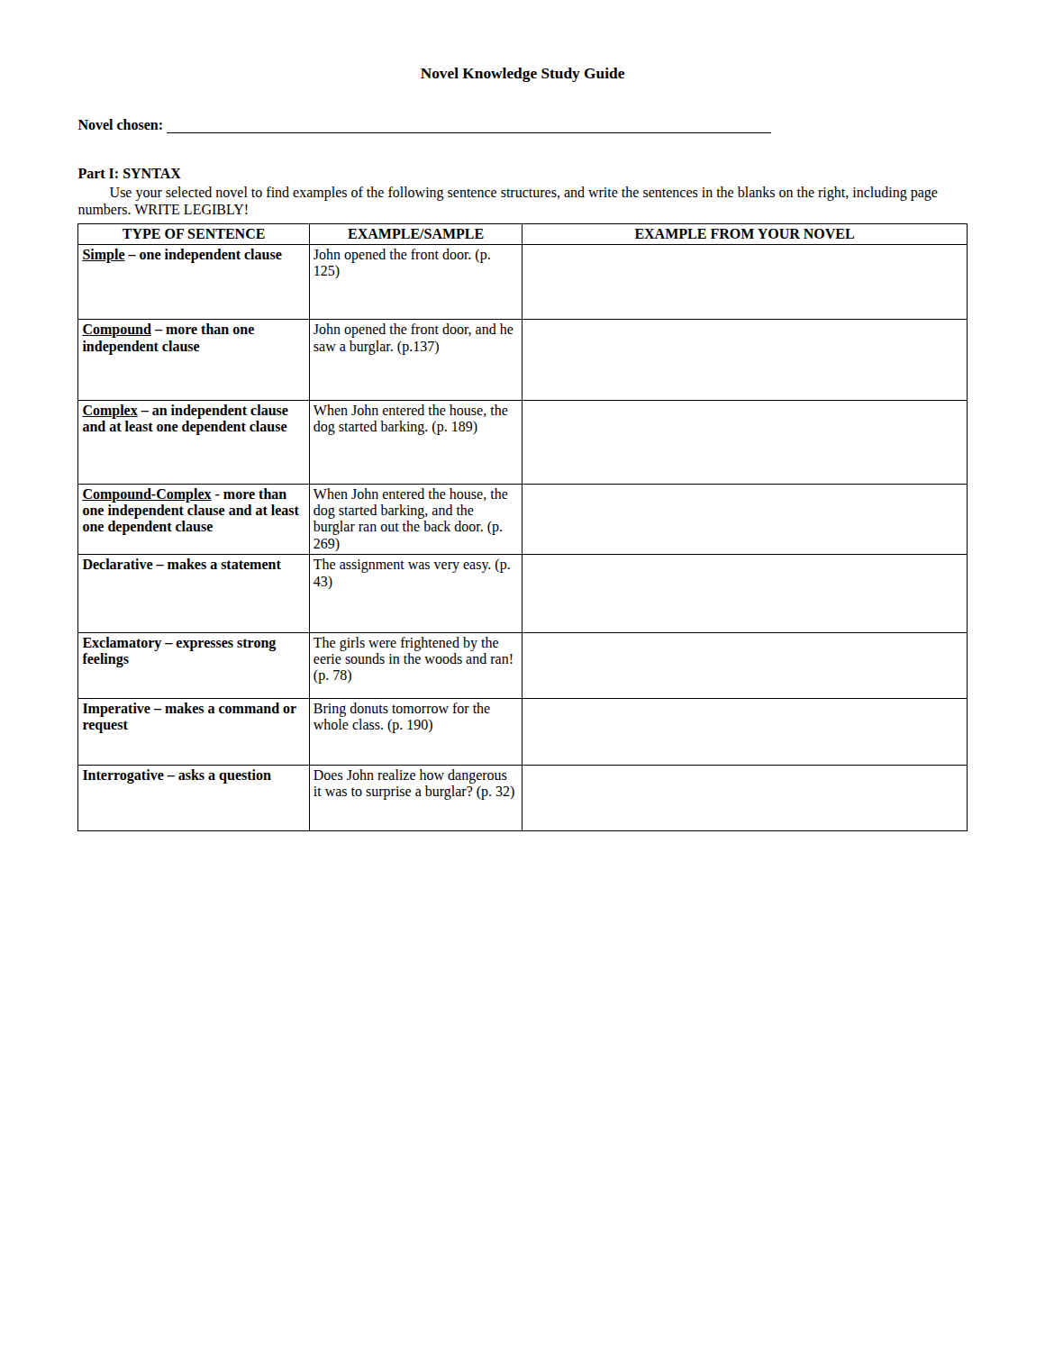Novel Knowledge Study Guide
Novel chosen:
Part I: SYNTAX
Use your selected novel to find examples of the following sentence structures, and write the sentences in the blanks on the right, including page numbers. WRITE LEGIBLY!
| TYPE OF SENTENCE | EXAMPLE/SAMPLE | EXAMPLE FROM YOUR NOVEL |
| --- | --- | --- |
| Simple – one independent clause | John opened the front door. (p. 125) | |
| Compound – more than one independent clause | John opened the front door, and he saw a burglar. (p.137) | |
| Complex – an independent clause and at least one dependent clause | When John entered the house, the dog started barking. (p. 189) | |
| Compound-Complex - more than one independent clause and at least one dependent clause | When John entered the house, the dog started barking, and the burglar ran out the back door. (p. 269) | |
| Declarative – makes a statement | The assignment was very easy. (p. 43) | |
| Exclamatory – expresses strong feelings | The girls were frightened by the eerie sounds in the woods and ran! (p. 78) | |
| Imperative – makes a command or request | Bring donuts tomorrow for the whole class. (p. 190) | |
| Interrogative – asks a question | Does John realize how dangerous it was to surprise a burglar? (p. 32) | |